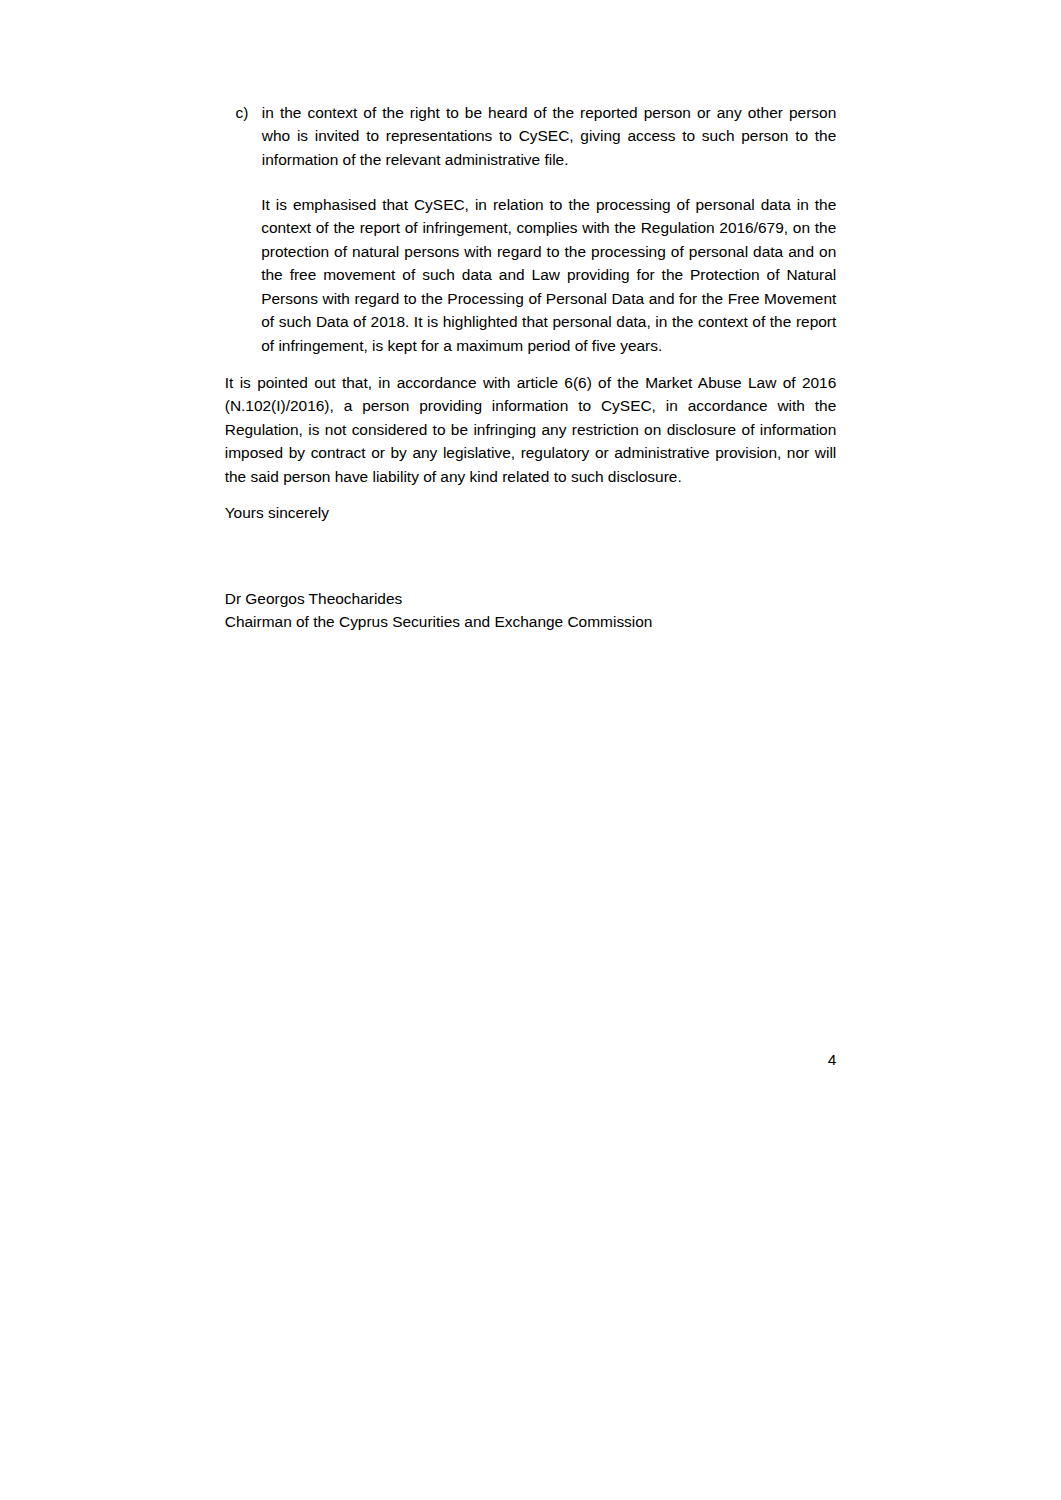c) in the context of the right to be heard of the reported person or any other person who is invited to representations to CySEC, giving access to such person to the information of the relevant administrative file.
It is emphasised that CySEC, in relation to the processing of personal data in the context of the report of infringement, complies with the Regulation 2016/679, on the protection of natural persons with regard to the processing of personal data and on the free movement of such data and Law providing for the Protection of Natural Persons with regard to the Processing of Personal Data and for the Free Movement of such Data of 2018. It is highlighted that personal data, in the context of the report of infringement, is kept for a maximum period of five years.
It is pointed out that, in accordance with article 6(6) of the Market Abuse Law of 2016 (N.102(I)/2016), a person providing information to CySEC, in accordance with the Regulation, is not considered to be infringing any restriction on disclosure of information imposed by contract or by any legislative, regulatory or administrative provision, nor will the said person have liability of any kind related to such disclosure.
Yours sincerely
Dr Georgos Theocharides
Chairman of the Cyprus Securities and Exchange Commission
4